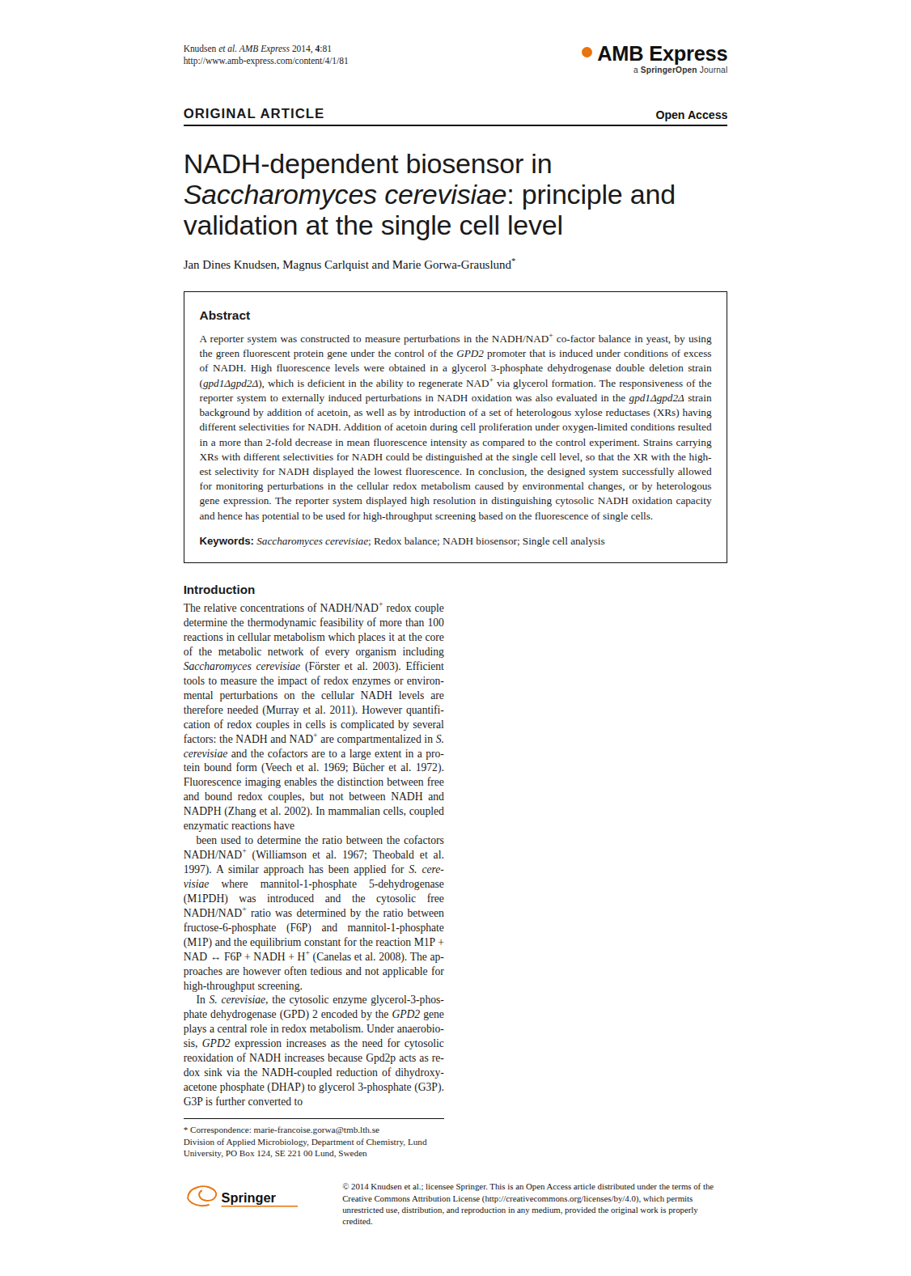Knudsen et al. AMB Express 2014, 4:81
http://www.amb-express.com/content/4/1/81
AMB Express
a SpringerOpen Journal
Original Article
Open Access
NADH-dependent biosensor in Saccharomyces cerevisiae: principle and validation at the single cell level
Jan Dines Knudsen, Magnus Carlquist and Marie Gorwa-Grauslund*
Abstract
A reporter system was constructed to measure perturbations in the NADH/NAD+ co-factor balance in yeast, by using the green fluorescent protein gene under the control of the GPD2 promoter that is induced under conditions of excess of NADH. High fluorescence levels were obtained in a glycerol 3-phosphate dehydrogenase double deletion strain (gpd1Δgpd2Δ), which is deficient in the ability to regenerate NAD+ via glycerol formation. The responsiveness of the reporter system to externally induced perturbations in NADH oxidation was also evaluated in the gpd1Δgpd2Δ strain background by addition of acetoin, as well as by introduction of a set of heterologous xylose reductases (XRs) having different selectivities for NADH. Addition of acetoin during cell proliferation under oxygen-limited conditions resulted in a more than 2-fold decrease in mean fluorescence intensity as compared to the control experiment. Strains carrying XRs with different selectivities for NADH could be distinguished at the single cell level, so that the XR with the highest selectivity for NADH displayed the lowest fluorescence. In conclusion, the designed system successfully allowed for monitoring perturbations in the cellular redox metabolism caused by environmental changes, or by heterologous gene expression. The reporter system displayed high resolution in distinguishing cytosolic NADH oxidation capacity and hence has potential to be used for high-throughput screening based on the fluorescence of single cells.
Keywords: Saccharomyces cerevisiae; Redox balance; NADH biosensor; Single cell analysis
Introduction
The relative concentrations of NADH/NAD+ redox couple determine the thermodynamic feasibility of more than 100 reactions in cellular metabolism which places it at the core of the metabolic network of every organism including Saccharomyces cerevisiae (Förster et al. 2003). Efficient tools to measure the impact of redox enzymes or environmental perturbations on the cellular NADH levels are therefore needed (Murray et al. 2011). However quantification of redox couples in cells is complicated by several factors: the NADH and NAD+ are compartmentalized in S. cerevisiae and the cofactors are to a large extent in a protein bound form (Veech et al. 1969; Bücher et al. 1972). Fluorescence imaging enables the distinction between free and bound redox couples, but not between NADH and NADPH (Zhang et al. 2002). In mammalian cells, coupled enzymatic reactions have
been used to determine the ratio between the cofactors NADH/NAD+ (Williamson et al. 1967; Theobald et al. 1997). A similar approach has been applied for S. cerevisiae where mannitol-1-phosphate 5-dehydrogenase (M1PDH) was introduced and the cytosolic free NADH/NAD+ ratio was determined by the ratio between fructose-6-phosphate (F6P) and mannitol-1-phosphate (M1P) and the equilibrium constant for the reaction M1P + NAD ↔ F6P + NADH + H+ (Canelas et al. 2008). The approaches are however often tedious and not applicable for high-throughput screening.
In S. cerevisiae, the cytosolic enzyme glycerol-3-phosphate dehydrogenase (GPD) 2 encoded by the GPD2 gene plays a central role in redox metabolism. Under anaerobiosis, GPD2 expression increases as the need for cytosolic reoxidation of NADH increases because Gpd2p acts as redox sink via the NADH-coupled reduction of dihydroxyacetone phosphate (DHAP) to glycerol 3-phosphate (G3P). G3P is further converted to
* Correspondence: marie-francoise.gorwa@tmb.lth.se
Division of Applied Microbiology, Department of Chemistry, Lund University, PO Box 124, SE 221 00 Lund, Sweden
Springer
© 2014 Knudsen et al.; licensee Springer. This is an Open Access article distributed under the terms of the Creative Commons Attribution License (http://creativecommons.org/licenses/by/4.0), which permits unrestricted use, distribution, and reproduction in any medium, provided the original work is properly credited.